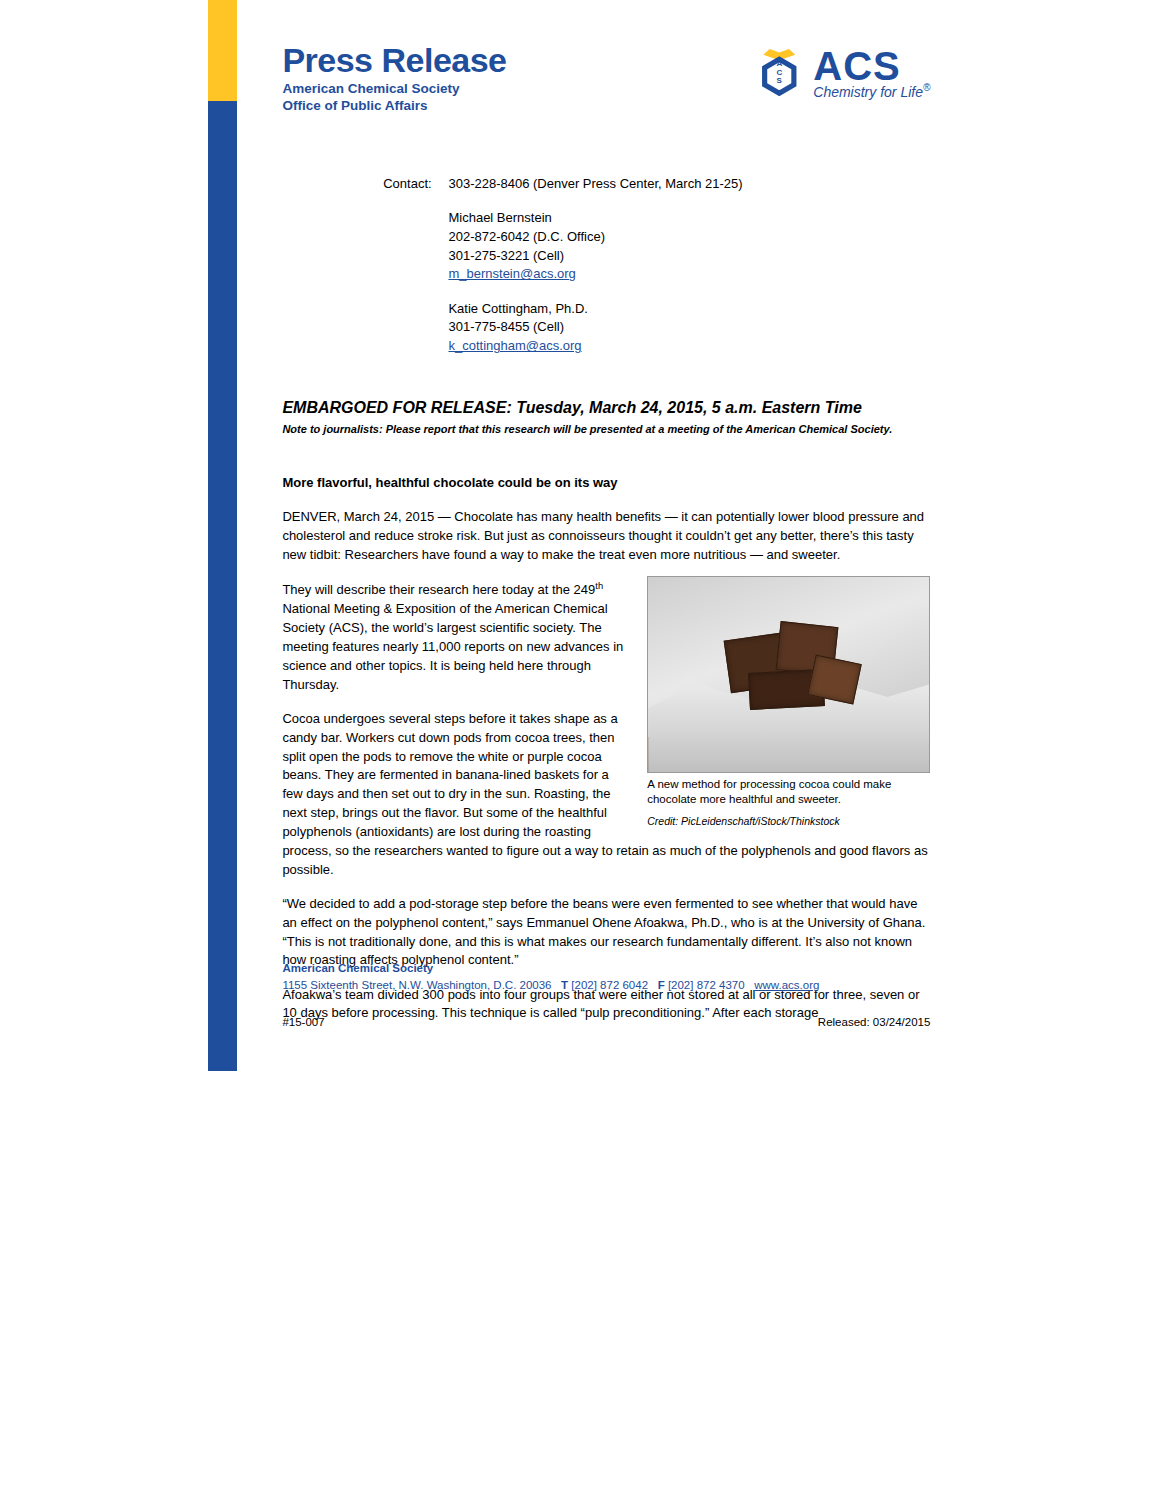A
C
S
ACS
Chemistry for Life®
Press Release
American Chemical Society
Office of Public Affairs
Contact:
303-228-8406 (Denver Press Center, March 21-25)
Michael Bernstein
202-872-6042 (D.C. Office)
301-275-3221 (Cell)
m_bernstein@acs.org
Katie Cottingham, Ph.D.
301-775-8455 (Cell)
k_cottingham@acs.org
EMBARGOED FOR RELEASE: Tuesday, March 24, 2015, 5 a.m. Eastern Time
Note to journalists: Please report that this research will be presented at a meeting of the American Chemical Society.
More flavorful, healthful chocolate could be on its way
DENVER, March 24, 2015 — Chocolate has many health benefits — it can potentially lower blood pressure and cholesterol and reduce stroke risk. But just as connoisseurs thought it couldn’t get any better, there’s this tasty new tidbit: Researchers have found a way to make the treat even more nutritious — and sweeter.
A new method for processing cocoa could make chocolate more healthful and sweeter.
Credit: PicLeidenschaft/iStock/Thinkstock
They will describe their research here today at the 249th National Meeting & Exposition of the American Chemical Society (ACS), the world’s largest scientific society. The meeting features nearly 11,000 reports on new advances in science and other topics. It is being held here through Thursday.
Cocoa undergoes several steps before it takes shape as a candy bar. Workers cut down pods from cocoa trees, then split open the pods to remove the white or purple cocoa beans. They are fermented in banana-lined baskets for a few days and then set out to dry in the sun. Roasting, the next step, brings out the flavor. But some of the healthful polyphenols (antioxidants) are lost during the roasting process, so the researchers wanted to figure out a way to retain as much of the polyphenols and good flavors as possible.
“We decided to add a pod-storage step before the beans were even fermented to see whether that would have an effect on the polyphenol content,” says Emmanuel Ohene Afoakwa, Ph.D., who is at the University of Ghana. “This is not traditionally done, and this is what makes our research fundamentally different. It’s also not known how roasting affects polyphenol content.”
Afoakwa’s team divided 300 pods into four groups that were either not stored at all or stored for three, seven or 10 days before processing. This technique is called “pulp preconditioning.” After each storage
American Chemical Society
1155 Sixteenth Street, N.W. Washington, D.C. 20036 T [202] 872 6042 F [202] 872 4370 www.acs.org
#15-007
Released: 03/24/2015